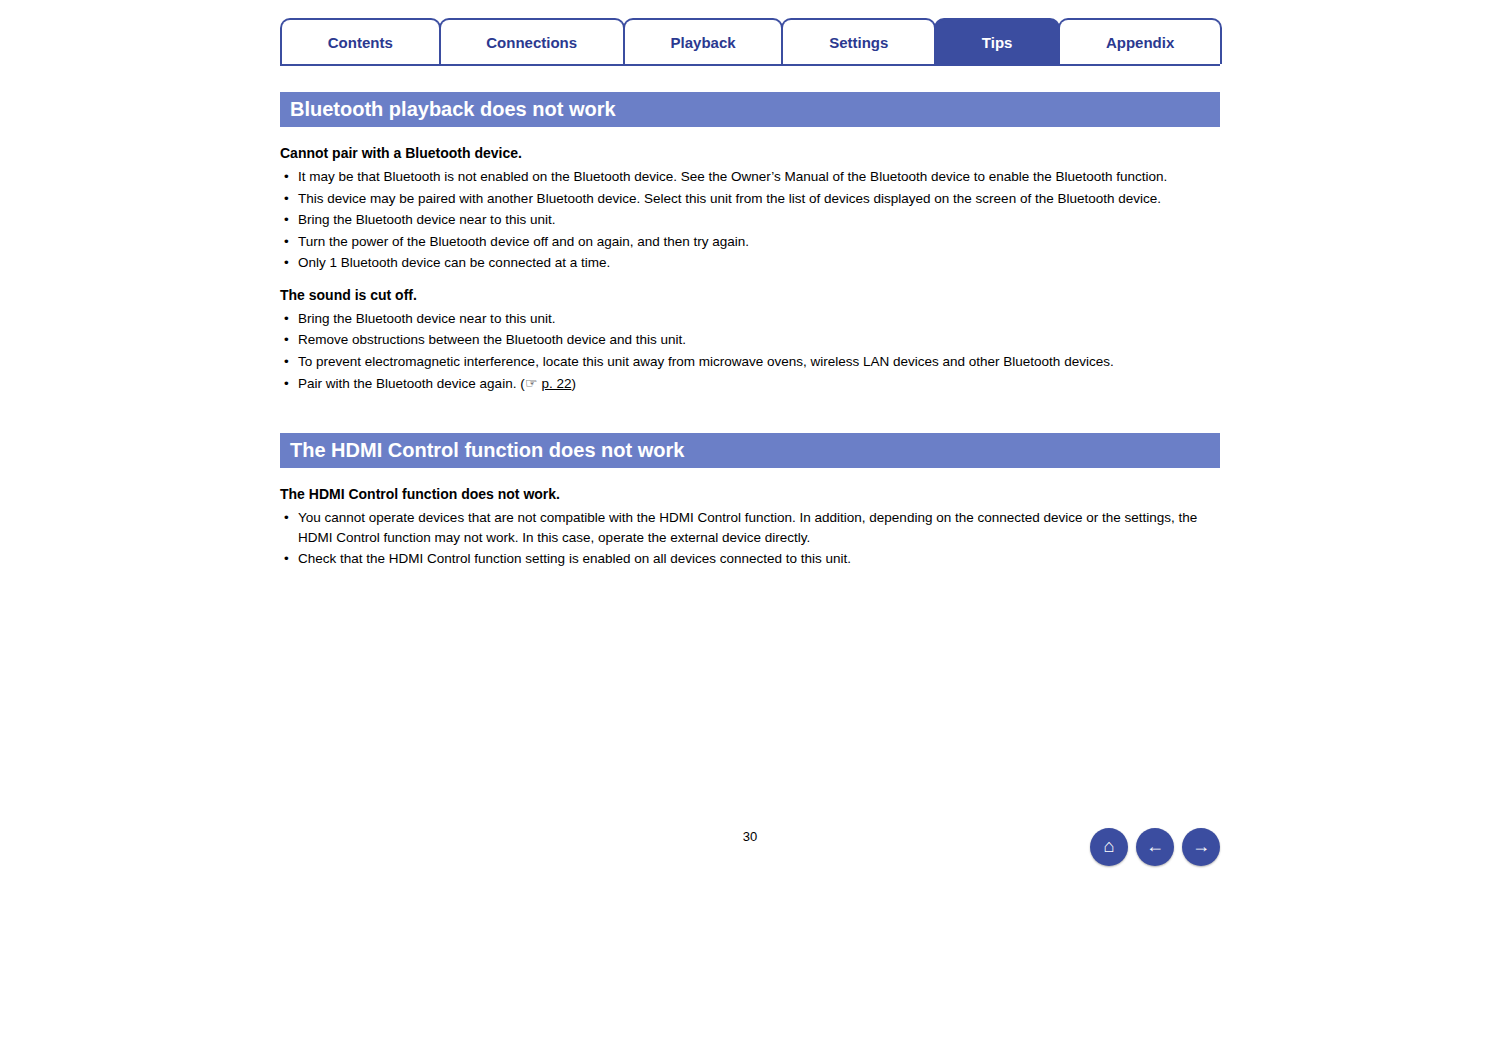Contents
Connections
Playback
Settings
Tips
Appendix
Bluetooth playback does not work
Cannot pair with a Bluetooth device.
It may be that Bluetooth is not enabled on the Bluetooth device. See the Owner’s Manual of the Bluetooth device to enable the Bluetooth function.
This device may be paired with another Bluetooth device. Select this unit from the list of devices displayed on the screen of the Bluetooth device.
Bring the Bluetooth device near to this unit.
Turn the power of the Bluetooth device off and on again, and then try again.
Only 1 Bluetooth device can be connected at a time.
The sound is cut off.
Bring the Bluetooth device near to this unit.
Remove obstructions between the Bluetooth device and this unit.
To prevent electromagnetic interference, locate this unit away from microwave ovens, wireless LAN devices and other Bluetooth devices.
Pair with the Bluetooth device again. (☞ p. 22)
The HDMI Control function does not work
The HDMI Control function does not work.
You cannot operate devices that are not compatible with the HDMI Control function. In addition, depending on the connected device or the settings, the HDMI Control function may not work. In this case, operate the external device directly.
Check that the HDMI Control function setting is enabled on all devices connected to this unit.
30
⌂ ← →